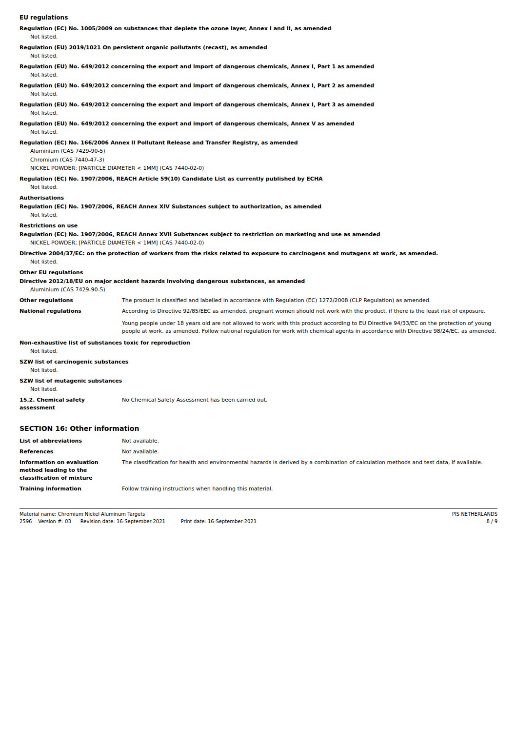EU regulations
Regulation (EC) No. 1005/2009 on substances that deplete the ozone layer, Annex I and II, as amended
Not listed.
Regulation (EU) 2019/1021 On persistent organic pollutants (recast), as amended
Not listed.
Regulation (EU) No. 649/2012 concerning the export and import of dangerous chemicals, Annex I, Part 1 as amended
Not listed.
Regulation (EU) No. 649/2012 concerning the export and import of dangerous chemicals, Annex I, Part 2 as amended
Not listed.
Regulation (EU) No. 649/2012 concerning the export and import of dangerous chemicals, Annex I, Part 3 as amended
Not listed.
Regulation (EU) No. 649/2012 concerning the export and import of dangerous chemicals, Annex V as amended
Not listed.
Regulation (EC) No. 166/2006 Annex II Pollutant Release and Transfer Registry, as amended
Aluminium (CAS 7429-90-5)
Chromium (CAS 7440-47-3)
NICKEL POWDER; [PARTICLE DIAMETER < 1MM] (CAS 7440-02-0)
Regulation (EC) No. 1907/2006, REACH Article 59(10) Candidate List as currently published by ECHA
Not listed.
Authorisations
Regulation (EC) No. 1907/2006, REACH Annex XIV Substances subject to authorization, as amended
Not listed.
Restrictions on use
Regulation (EC) No. 1907/2006, REACH Annex XVII Substances subject to restriction on marketing and use as amended
NICKEL POWDER; [PARTICLE DIAMETER < 1MM] (CAS 7440-02-0)
Directive 2004/37/EC: on the protection of workers from the risks related to exposure to carcinogens and mutagens at work, as amended.
Not listed.
Other EU regulations
Directive 2012/18/EU on major accident hazards involving dangerous substances, as amended
Aluminium (CAS 7429-90-5)
| Other regulations | The product is classified and labelled in accordance with Regulation (EC) 1272/2008 (CLP Regulation) as amended. |
| National regulations | According to Directive 92/85/EEC as amended, pregnant women should not work with the product, if there is the least risk of exposure. Young people under 18 years old are not allowed to work with this product according to EU Directive 94/33/EC on the protection of young people at work, as amended. Follow national regulation for work with chemical agents in accordance with Directive 98/24/EC, as amended. |
Non-exhaustive list of substances toxic for reproduction
Not listed.
SZW list of carcinogenic substances
Not listed.
SZW list of mutagenic substances
Not listed.
| 15.2. Chemical safety assessment | No Chemical Safety Assessment has been carried out. |
SECTION 16: Other information
| List of abbreviations | Not available. |
| References | Not available. |
| Information on evaluation method leading to the classification of mixture | The classification for health and environmental hazards is derived by a combination of calculation methods and test data, if available. |
| Training information | Follow training instructions when handling this material. |
| Material name: Chromium Nickel Aluminum Targets | PIS NETHERLANDS |
| 2596 Version #: 03 Revision date: 16-September-2021 Print date: 16-September-2021 | 8 / 9 |